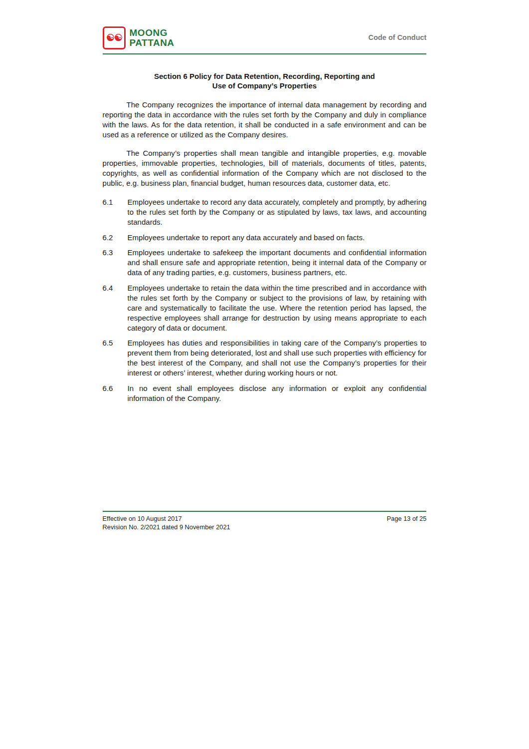☯☯
MOONG
PATTANA
Code of Conduct
Section 6 Policy for Data Retention, Recording, Reporting and
Use of Company’s Properties
The Company recognizes the importance of internal data management by recording and reporting the data in accordance with the rules set forth by the Company and duly in compliance with the laws. As for the data retention, it shall be conducted in a safe environment and can be used as a reference or utilized as the Company desires.
The Company’s properties shall mean tangible and intangible properties, e.g. movable properties, immovable properties, technologies, bill of materials, documents of titles, patents, copyrights, as well as confidential information of the Company which are not disclosed to the public, e.g. business plan, financial budget, human resources data, customer data, etc.
6.1
Employees undertake to record any data accurately, completely and promptly, by adhering to the rules set forth by the Company or as stipulated by laws, tax laws, and accounting standards.
6.2
Employees undertake to report any data accurately and based on facts.
6.3
Employees undertake to safekeep the important documents and confidential information and shall ensure safe and appropriate retention, being it internal data of the Company or data of any trading parties, e.g. customers, business partners, etc.
6.4
Employees undertake to retain the data within the time prescribed and in accordance with the rules set forth by the Company or subject to the provisions of law, by retaining with care and systematically to facilitate the use. Where the retention period has lapsed, the respective employees shall arrange for destruction by using means appropriate to each category of data or document.
6.5
Employees has duties and responsibilities in taking care of the Company’s properties to prevent them from being deteriorated, lost and shall use such properties with efficiency for the best interest of the Company, and shall not use the Company’s properties for their interest or others’ interest, whether during working hours or not.
6.6
In no event shall employees disclose any information or exploit any confidential information of the Company.
Effective on 10 August 2017
Revision No. 2/2021 dated 9 November 2021
Page 13 of 25